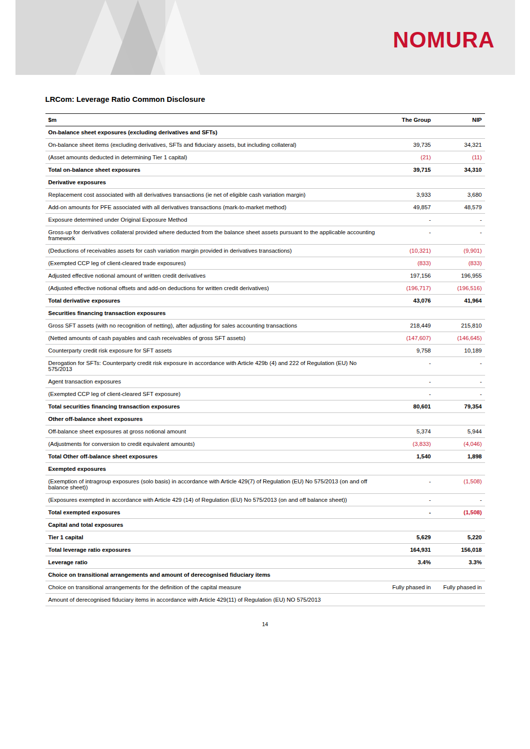NOMURA
LRCom: Leverage Ratio Common Disclosure
| $m | The Group | NIP |
| --- | --- | --- |
| On-balance sheet exposures (excluding derivatives and SFTs) |
| On-balance sheet items (excluding derivatives, SFTs and fiduciary assets, but including collateral) | 39,735 | 34,321 |
| (Asset amounts deducted in determining Tier 1 capital) | (21) | (11) |
| Total on-balance sheet exposures | 39,715 | 34,310 |
| Derivative exposures |
| Replacement cost associated with all derivatives transactions (ie net of eligible cash variation margin) | 3,933 | 3,680 |
| Add-on amounts for PFE associated with all derivatives transactions (mark-to-market method) | 49,857 | 48,579 |
| Exposure determined under Original Exposure Method | - | - |
| Gross-up for derivatives collateral provided where deducted from the balance sheet assets pursuant to the applicable accounting framework | - | - |
| (Deductions of receivables assets for cash variation margin provided in derivatives transactions) | (10,321) | (9,901) |
| (Exempted CCP leg of client-cleared trade exposures) | (833) | (833) |
| Adjusted effective notional amount of written credit derivatives | 197,156 | 196,955 |
| (Adjusted effective notional offsets and add-on deductions for written credit derivatives) | (196,717) | (196,516) |
| Total derivative exposures | 43,076 | 41,964 |
| Securities financing transaction exposures |
| Gross SFT assets (with no recognition of netting), after adjusting for sales accounting transactions | 218,449 | 215,810 |
| (Netted amounts of cash payables and cash receivables of gross SFT assets) | (147,607) | (146,645) |
| Counterparty credit risk exposure for SFT assets | 9,758 | 10,189 |
| Derogation for SFTs: Counterparty credit risk exposure in accordance with Article 429b (4) and 222 of Regulation (EU) No 575/2013 | - | - |
| Agent transaction exposures | - | - |
| (Exempted CCP leg of client-cleared SFT exposure) | - | - |
| Total securities financing transaction exposures | 80,601 | 79,354 |
| Other off-balance sheet exposures |
| Off-balance sheet exposures at gross notional amount | 5,374 | 5,944 |
| (Adjustments for conversion to credit equivalent amounts) | (3,833) | (4,046) |
| Total Other off-balance sheet exposures | 1,540 | 1,898 |
| Exempted exposures |
| (Exemption of intragroup exposures (solo basis) in accordance with Article 429(7) of Regulation (EU) No 575/2013 (on and off balance sheet)) | - | (1,508) |
| (Exposures exempted in accordance with Article 429 (14) of Regulation (EU) No 575/2013 (on and off balance sheet)) | - | - |
| Total exempted exposures | - | (1,508) |
| Capital and total exposures |
| Tier 1 capital | 5,629 | 5,220 |
| Total leverage ratio exposures | 164,931 | 156,018 |
| Leverage ratio | 3.4% | 3.3% |
| Choice on transitional arrangements and amount of derecognised fiduciary items |
| Choice on transitional arrangements for the definition of the capital measure | Fully phased in | Fully phased in |
| Amount of derecognised fiduciary items in accordance with Article 429(11) of Regulation (EU) NO 575/2013 | | |
14